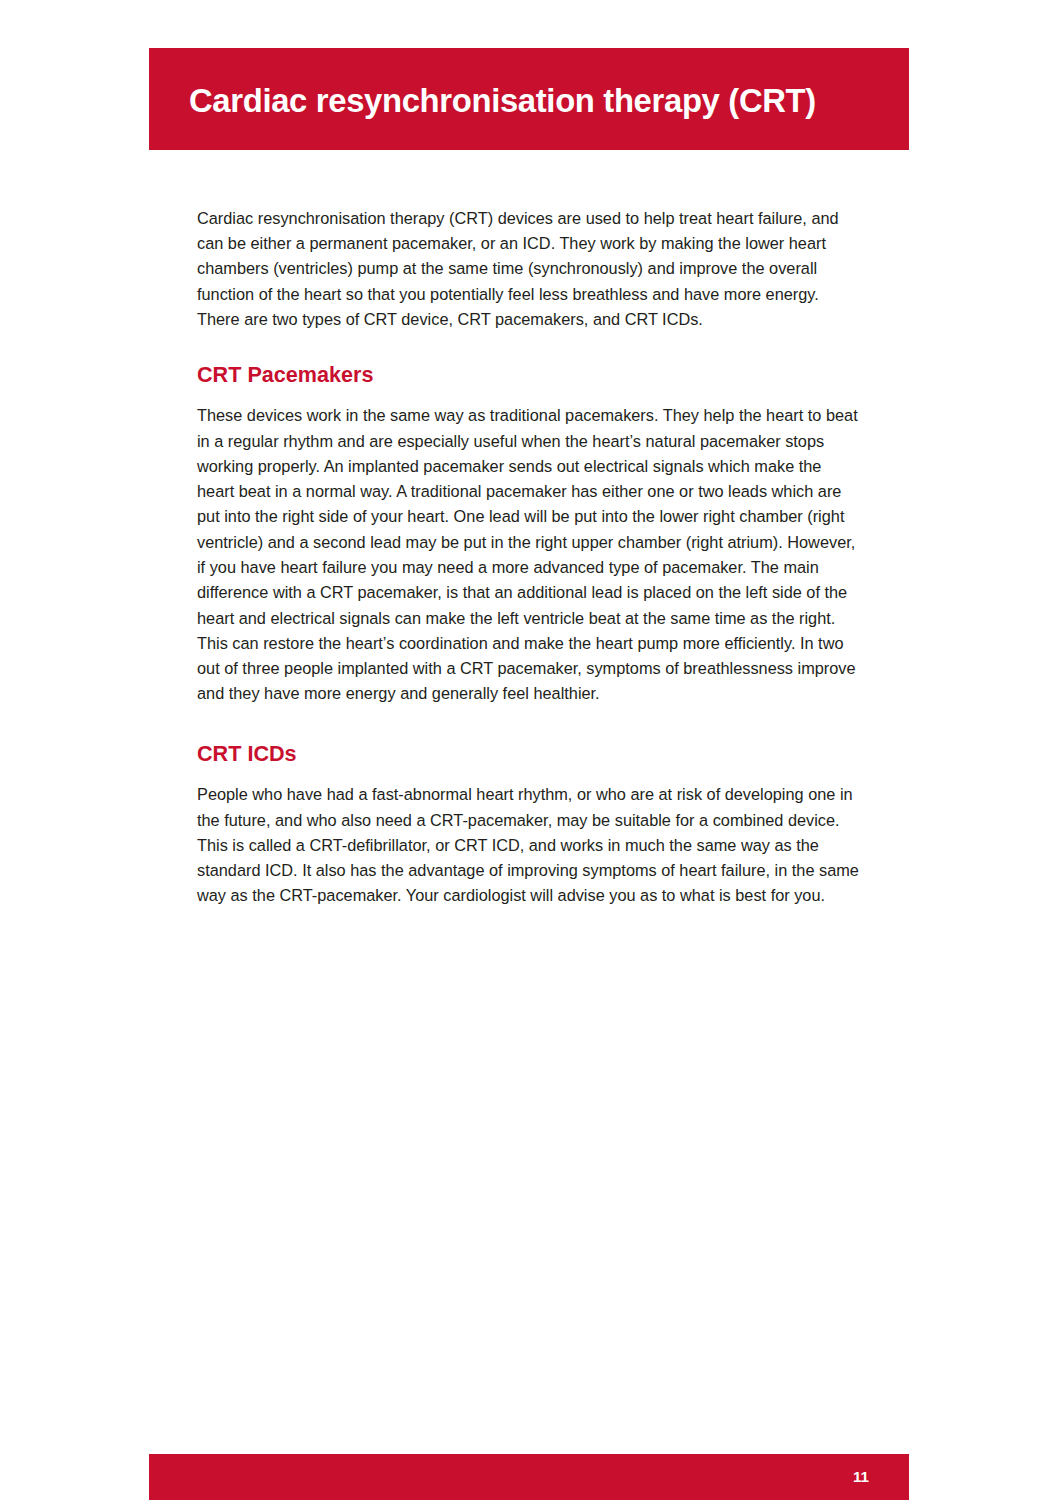Cardiac resynchronisation therapy (CRT)
Cardiac resynchronisation therapy (CRT) devices are used to help treat heart failure, and can be either a permanent pacemaker, or an ICD. They work by making the lower heart chambers (ventricles) pump at the same time (synchronously) and improve the overall function of the heart so that you potentially feel less breathless and have more energy. There are two types of CRT device, CRT pacemakers, and CRT ICDs.
CRT Pacemakers
These devices work in the same way as traditional pacemakers. They help the heart to beat in a regular rhythm and are especially useful when the heart’s natural pacemaker stops working properly. An implanted pacemaker sends out electrical signals which make the heart beat in a normal way. A traditional pacemaker has either one or two leads which are put into the right side of your heart. One lead will be put into the lower right chamber (right ventricle) and a second lead may be put in the right upper chamber (right atrium). However, if you have heart failure you may need a more advanced type of pacemaker. The main difference with a CRT pacemaker, is that an additional lead is placed on the left side of the heart and electrical signals can make the left ventricle beat at the same time as the right. This can restore the heart’s coordination and make the heart pump more efficiently. In two out of three people implanted with a CRT pacemaker, symptoms of breathlessness improve and they have more energy and generally feel healthier.
CRT ICDs
People who have had a fast-abnormal heart rhythm, or who are at risk of developing one in the future, and who also need a CRT-pacemaker, may be suitable for a combined device. This is called a CRT-defibrillator, or CRT ICD, and works in much the same way as the standard ICD. It also has the advantage of improving symptoms of heart failure, in the same way as the CRT-pacemaker. Your cardiologist will advise you as to what is best for you.
11